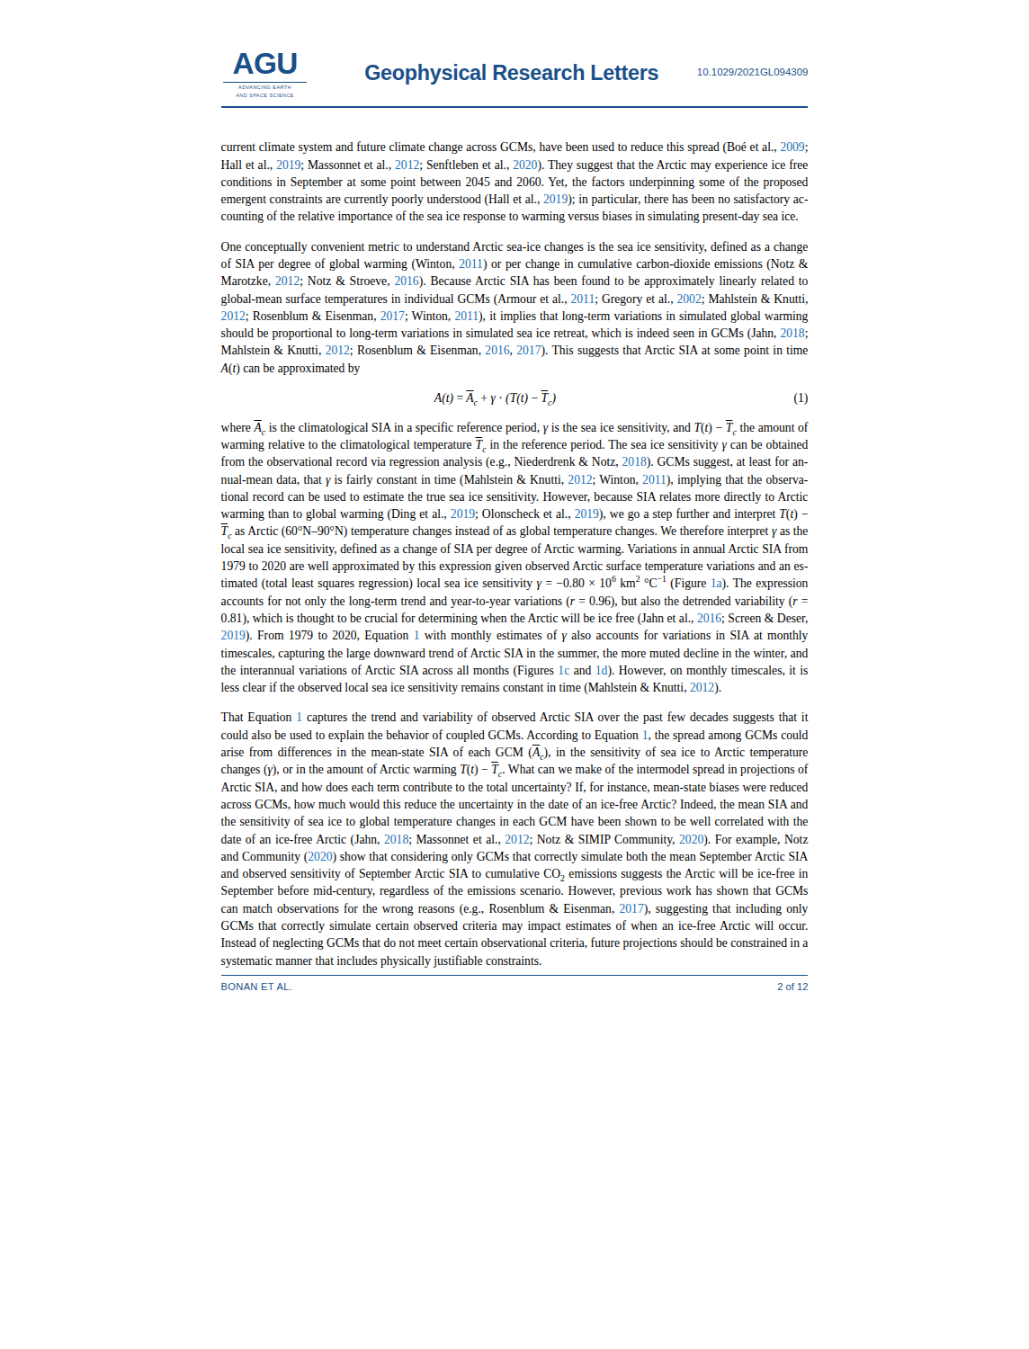AGU
Advancing Earth and Space Science
Geophysical Research Letters
10.1029/2021GL094309
current climate system and future climate change across GCMs, have been used to reduce this spread (Boé et al., 2009; Hall et al., 2019; Massonnet et al., 2012; Senftleben et al., 2020). They suggest that the Arctic may experience ice free conditions in September at some point between 2045 and 2060. Yet, the factors underpinning some of the proposed emergent constraints are currently poorly understood (Hall et al., 2019); in particular, there has been no satisfactory accounting of the relative importance of the sea ice response to warming versus biases in simulating present-day sea ice.
One conceptually convenient metric to understand Arctic sea-ice changes is the sea ice sensitivity, defined as a change of SIA per degree of global warming (Winton, 2011) or per change in cumulative carbon-dioxide emissions (Notz & Marotzke, 2012; Notz & Stroeve, 2016). Because Arctic SIA has been found to be approximately linearly related to global-mean surface temperatures in individual GCMs (Armour et al., 2011; Gregory et al., 2002; Mahlstein & Knutti, 2012; Rosenblum & Eisenman, 2017; Winton, 2011), it implies that long-term variations in simulated global warming should be proportional to long-term variations in simulated sea ice retreat, which is indeed seen in GCMs (Jahn, 2018; Mahlstein & Knutti, 2012; Rosenblum & Eisenman, 2016, 2017). This suggests that Arctic SIA at some point in time A(t) can be approximated by
A(t) = Ac + γ · (T(t) − Tc)
(1)
where Ac is the climatological SIA in a specific reference period, γ is the sea ice sensitivity, and T(t) − Tc the amount of warming relative to the climatological temperature Tc in the reference period. The sea ice sensitivity γ can be obtained from the observational record via regression analysis (e.g., Niederdrenk & Notz, 2018). GCMs suggest, at least for annual-mean data, that γ is fairly constant in time (Mahlstein & Knutti, 2012; Winton, 2011), implying that the observational record can be used to estimate the true sea ice sensitivity. However, because SIA relates more directly to Arctic warming than to global warming (Ding et al., 2019; Olonscheck et al., 2019), we go a step further and interpret T(t) − Tc as Arctic (60°N–90°N) temperature changes instead of as global temperature changes. We therefore interpret γ as the local sea ice sensitivity, defined as a change of SIA per degree of Arctic warming. Variations in annual Arctic SIA from 1979 to 2020 are well approximated by this expression given observed Arctic surface temperature variations and an estimated (total least squares regression) local sea ice sensitivity γ = −0.80 × 106 km2 °C−1 (Figure 1a). The expression accounts for not only the long-term trend and year-to-year variations (r = 0.96), but also the detrended variability (r = 0.81), which is thought to be crucial for determining when the Arctic will be ice free (Jahn et al., 2016; Screen & Deser, 2019). From 1979 to 2020, Equation 1 with monthly estimates of γ also accounts for variations in SIA at monthly timescales, capturing the large downward trend of Arctic SIA in the summer, the more muted decline in the winter, and the interannual variations of Arctic SIA across all months (Figures 1c and 1d). However, on monthly timescales, it is less clear if the observed local sea ice sensitivity remains constant in time (Mahlstein & Knutti, 2012).
That Equation 1 captures the trend and variability of observed Arctic SIA over the past few decades suggests that it could also be used to explain the behavior of coupled GCMs. According to Equation 1, the spread among GCMs could arise from differences in the mean-state SIA of each GCM (Ac), in the sensitivity of sea ice to Arctic temperature changes (γ), or in the amount of Arctic warming T(t) − Tc. What can we make of the intermodel spread in projections of Arctic SIA, and how does each term contribute to the total uncertainty? If, for instance, mean-state biases were reduced across GCMs, how much would this reduce the uncertainty in the date of an ice-free Arctic? Indeed, the mean SIA and the sensitivity of sea ice to global temperature changes in each GCM have been shown to be well correlated with the date of an ice-free Arctic (Jahn, 2018; Massonnet et al., 2012; Notz & SIMIP Community, 2020). For example, Notz and Community (2020) show that considering only GCMs that correctly simulate both the mean September Arctic SIA and observed sensitivity of September Arctic SIA to cumulative CO2 emissions suggests the Arctic will be ice-free in September before mid-century, regardless of the emissions scenario. However, previous work has shown that GCMs can match observations for the wrong reasons (e.g., Rosenblum & Eisenman, 2017), suggesting that including only GCMs that correctly simulate certain observed criteria may impact estimates of when an ice-free Arctic will occur. Instead of neglecting GCMs that do not meet certain observational criteria, future projections should be constrained in a systematic manner that includes physically justifiable constraints.
BONAN ET AL.
2 of 12